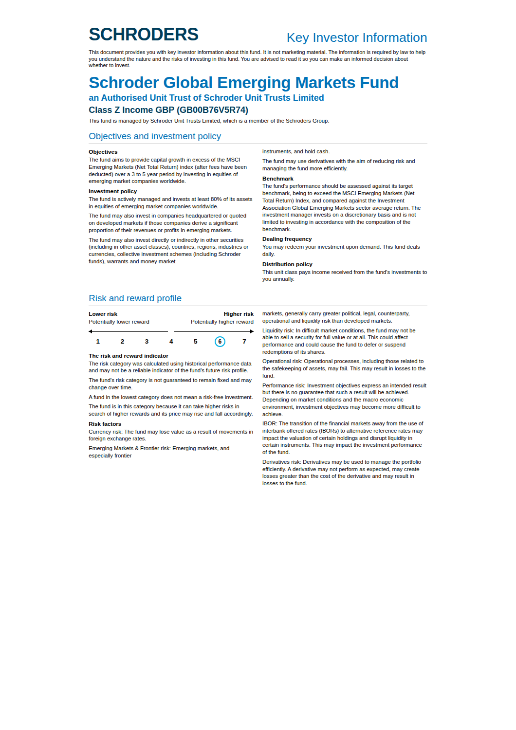SCHRODERS
Key Investor Information
This document provides you with key investor information about this fund. It is not marketing material. The information is required by law to help you understand the nature and the risks of investing in this fund. You are advised to read it so you can make an informed decision about whether to invest.
Schroder Global Emerging Markets Fund
an Authorised Unit Trust of Schroder Unit Trusts Limited
Class Z Income GBP (GB00B76V5R74)
This fund is managed by Schroder Unit Trusts Limited, which is a member of the Schroders Group.
Objectives and investment policy
Objectives
The fund aims to provide capital growth in excess of the MSCI Emerging Markets (Net Total Return) index (after fees have been deducted) over a 3 to 5 year period by investing in equities of emerging market companies worldwide.
Investment policy
The fund is actively managed and invests at least 80% of its assets in equities of emerging market companies worldwide.
The fund may also invest in companies headquartered or quoted on developed markets if those companies derive a significant proportion of their revenues or profits in emerging markets.
The fund may also invest directly or indirectly in other securities (including in other asset classes), countries, regions, industries or currencies, collective investment schemes (including Schroder funds), warrants and money market
instruments, and hold cash.
The fund may use derivatives with the aim of reducing risk and managing the fund more efficiently.
Benchmark
The fund's performance should be assessed against its target benchmark, being to exceed the MSCI Emerging Markets (Net Total Return) Index, and compared against the Investment Association Global Emerging Markets sector average return. The investment manager invests on a discretionary basis and is not limited to investing in accordance with the composition of the benchmark.
Dealing frequency
You may redeem your investment upon demand. This fund deals daily.
Distribution policy
This unit class pays income received from the fund's investments to you annually.
Risk and reward profile
Lower risk Potentially lower reward
Higher risk Potentially higher reward
1
2
3
4
5
6
7
The risk and reward indicator
The risk category was calculated using historical performance data and may not be a reliable indicator of the fund's future risk profile.
The fund's risk category is not guaranteed to remain fixed and may change over time.
A fund in the lowest category does not mean a risk-free investment.
The fund is in this category because it can take higher risks in search of higher rewards and its price may rise and fall accordingly.
Risk factors
Currency risk: The fund may lose value as a result of movements in foreign exchange rates.
Emerging Markets & Frontier risk: Emerging markets, and especially frontier
markets, generally carry greater political, legal, counterparty, operational and liquidity risk than developed markets.
Liquidity risk: In difficult market conditions, the fund may not be able to sell a security for full value or at all. This could affect performance and could cause the fund to defer or suspend redemptions of its shares.
Operational risk: Operational processes, including those related to the safekeeping of assets, may fail. This may result in losses to the fund.
Performance risk: Investment objectives express an intended result but there is no guarantee that such a result will be achieved. Depending on market conditions and the macro economic environment, investment objectives may become more difficult to achieve.
IBOR: The transition of the financial markets away from the use of interbank offered rates (IBORs) to alternative reference rates may impact the valuation of certain holdings and disrupt liquidity in certain instruments. This may impact the investment performance of the fund.
Derivatives risk: Derivatives may be used to manage the portfolio efficiently. A derivative may not perform as expected, may create losses greater than the cost of the derivative and may result in losses to the fund.